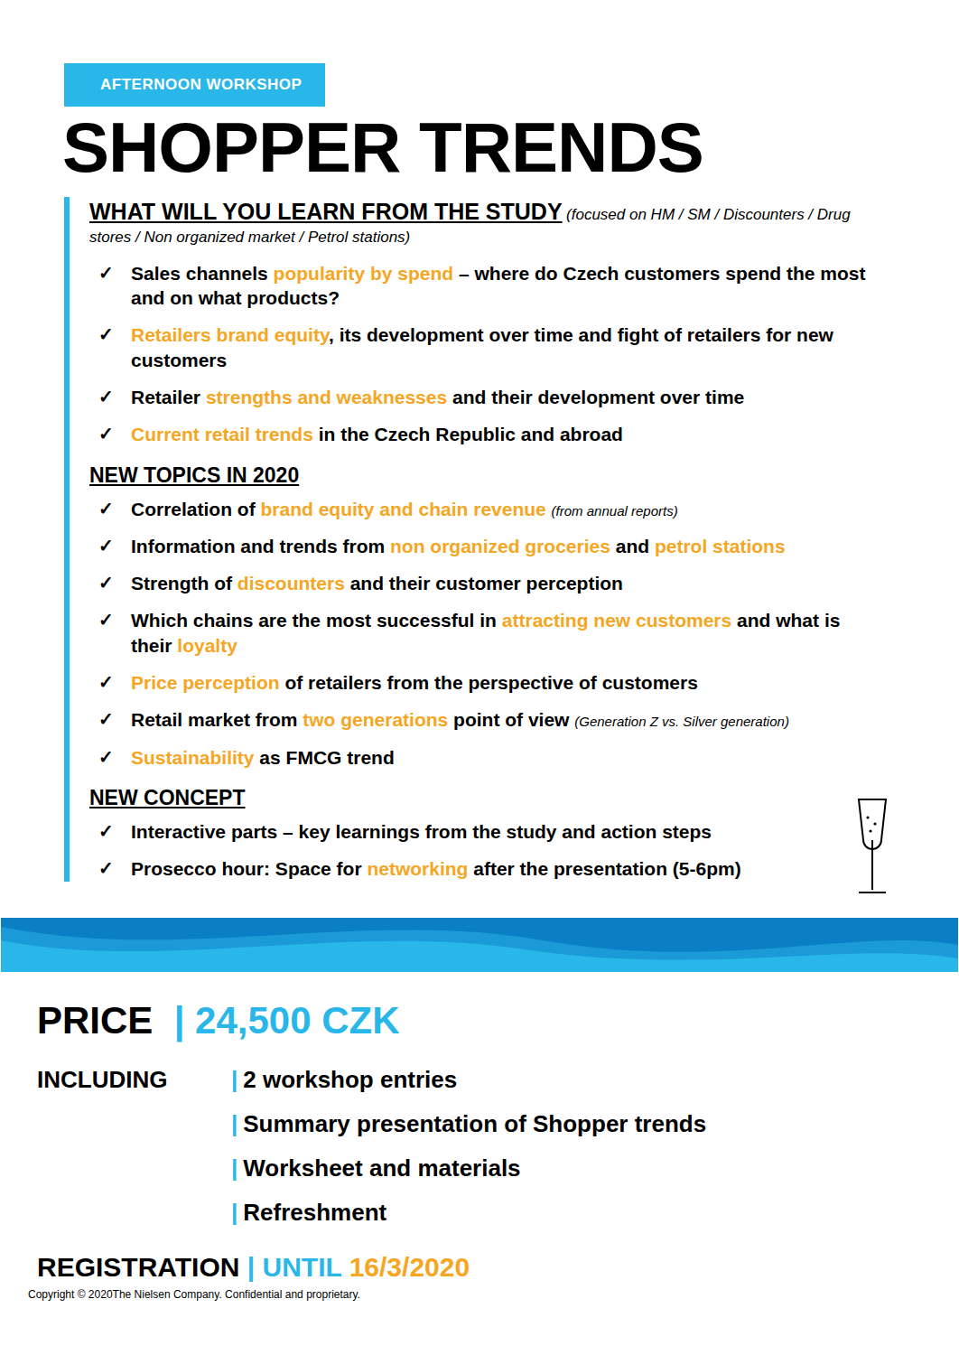AFTERNOON WORKSHOP
SHOPPER TRENDS
WHAT WILL YOU LEARN FROM THE STUDY
(focused on HM / SM / Discounters / Drug stores / Non organized market / Petrol stations)
Sales channels popularity by spend – where do Czech customers spend the most and on what products?
Retailers brand equity, its development over time and fight of retailers for new customers
Retailer strengths and weaknesses and their development over time
Current retail trends in the Czech Republic and abroad
NEW TOPICS IN 2020
Correlation of brand equity and chain revenue (from annual reports)
Information and trends from non organized groceries and petrol stations
Strength of discounters and their customer perception
Which chains are the most successful in attracting new customers and what is their loyalty
Price perception of retailers from the perspective of customers
Retail market from two generations point of view (Generation Z vs. Silver generation)
Sustainability as FMCG trend
NEW CONCEPT
Interactive parts – key learnings from the study and action steps
Prosecco hour: Space for networking after the presentation (5-6pm)
PRICE | 24,500 CZK
INCLUDING
|2 workshop entries
|Summary presentation of Shopper trends
|Worksheet and materials
|Refreshment
REGISTRATION | UNTIL 16/3/2020
Copyright © 2020The Nielsen Company. Confidential and proprietary.